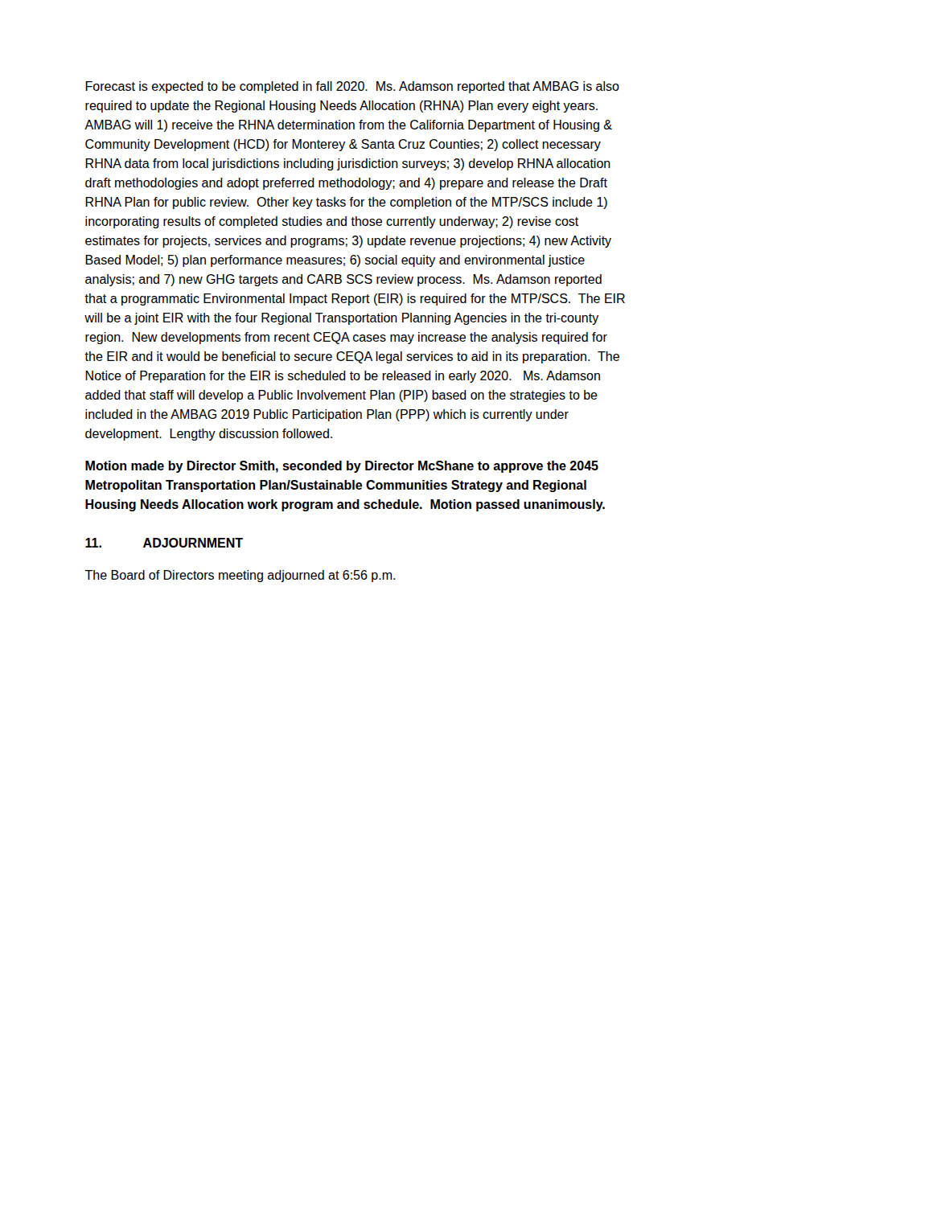Forecast is expected to be completed in fall 2020. Ms. Adamson reported that AMBAG is also required to update the Regional Housing Needs Allocation (RHNA) Plan every eight years. AMBAG will 1) receive the RHNA determination from the California Department of Housing & Community Development (HCD) for Monterey & Santa Cruz Counties; 2) collect necessary RHNA data from local jurisdictions including jurisdiction surveys; 3) develop RHNA allocation draft methodologies and adopt preferred methodology; and 4) prepare and release the Draft RHNA Plan for public review. Other key tasks for the completion of the MTP/SCS include 1) incorporating results of completed studies and those currently underway; 2) revise cost estimates for projects, services and programs; 3) update revenue projections; 4) new Activity Based Model; 5) plan performance measures; 6) social equity and environmental justice analysis; and 7) new GHG targets and CARB SCS review process. Ms. Adamson reported that a programmatic Environmental Impact Report (EIR) is required for the MTP/SCS. The EIR will be a joint EIR with the four Regional Transportation Planning Agencies in the tri-county region. New developments from recent CEQA cases may increase the analysis required for the EIR and it would be beneficial to secure CEQA legal services to aid in its preparation. The Notice of Preparation for the EIR is scheduled to be released in early 2020. Ms. Adamson added that staff will develop a Public Involvement Plan (PIP) based on the strategies to be included in the AMBAG 2019 Public Participation Plan (PPP) which is currently under development. Lengthy discussion followed.
Motion made by Director Smith, seconded by Director McShane to approve the 2045 Metropolitan Transportation Plan/Sustainable Communities Strategy and Regional Housing Needs Allocation work program and schedule. Motion passed unanimously.
11. ADJOURNMENT
The Board of Directors meeting adjourned at 6:56 p.m.